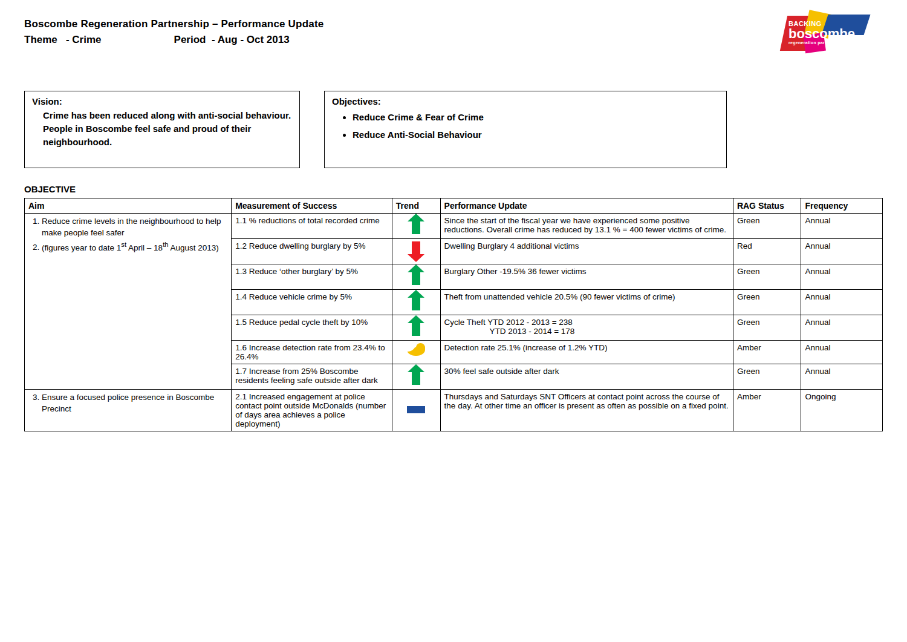Boscombe Regeneration Partnership – Performance Update
Theme - Crime Period - Aug - Oct 2013
BACKING
boscombe
regeneration partnership
Vision:
Crime has been reduced along with anti-social behaviour. People in Boscombe feel safe and proud of their neighbourhood.
Objectives:
Reduce Crime & Fear of Crime
Reduce Anti-Social Behaviour
OBJECTIVE
| Aim | Measurement of Success | Trend | Performance Update | RAG Status | Frequency |
| --- | --- | --- | --- | --- | --- |
| Reduce crime levels in the neighbourhood to help make people feel safer (figures year to date 1 st April – 18 th August 2013) | 1.1 % reductions of total recorded crime | | Since the start of the fiscal year we have experienced some positive reductions. Overall crime has reduced by 13.1 % = 400 fewer victims of crime. | Green | Annual |
| 1.2 Reduce dwelling burglary by 5% | | Dwelling Burglary 4 additional victims | Red | Annual |
| 1.3 Reduce ‘other burglary’ by 5% | | Burglary Other -19.5% 36 fewer victims | Green | Annual |
| 1.4 Reduce vehicle crime by 5% | | Theft from unattended vehicle 20.5% (90 fewer victims of crime) | Green | Annual |
| 1.5 Reduce pedal cycle theft by 10% | | Cycle Theft YTD 2012 - 2013 = 238 YTD 2013 - 2014 = 178 | Green | Annual |
| 1.6 Increase detection rate from 23.4% to 26.4% | | Detection rate 25.1% (increase of 1.2% YTD) | Amber | Annual |
| 1.7 Increase from 25% Boscombe residents feeling safe outside after dark | | 30% feel safe outside after dark | Green | Annual |
| Ensure a focused police presence in Boscombe Precinct | 2.1 Increased engagement at police contact point outside McDonalds (number of days area achieves a police deployment) | | Thursdays and Saturdays SNT Officers at contact point across the course of the day. At other time an officer is present as often as possible on a fixed point. | Amber | Ongoing |